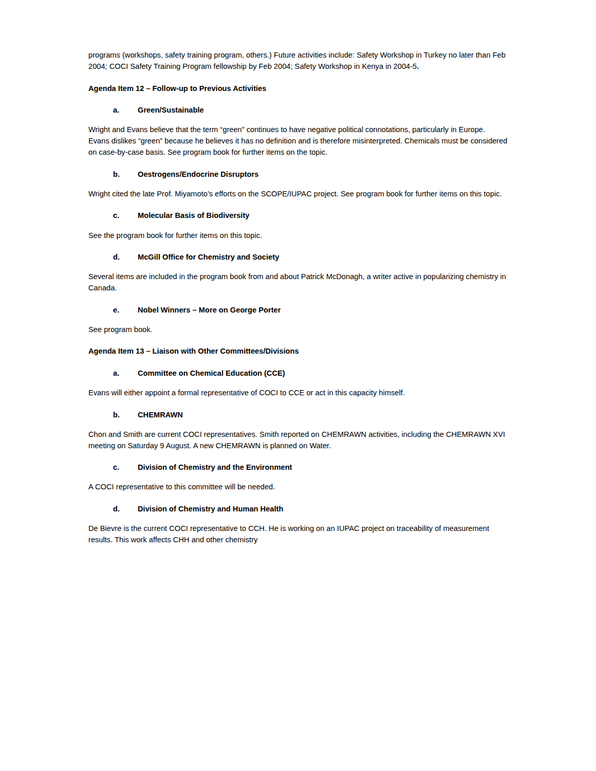programs (workshops, safety training program, others.) Future activities include: Safety Workshop in Turkey no later than Feb 2004; COCI Safety Training Program fellowship by Feb 2004; Safety Workshop in Kenya in 2004-5.
Agenda Item 12 – Follow-up to Previous Activities
a. Green/Sustainable
Wright and Evans believe that the term “green” continues to have negative political connotations, particularly in Europe. Evans dislikes “green” because he believes it has no definition and is therefore misinterpreted. Chemicals must be considered on case-by-case basis. See program book for further items on the topic.
b. Oestrogens/Endocrine Disruptors
Wright cited the late Prof. Miyamoto’s efforts on the SCOPE/IUPAC project. See program book for further items on this topic.
c. Molecular Basis of Biodiversity
See the program book for further items on this topic.
d. McGill Office for Chemistry and Society
Several items are included in the program book from and about Patrick McDonagh, a writer active in popularizing chemistry in Canada.
e. Nobel Winners – More on George Porter
See program book.
Agenda Item 13 – Liaison with Other Committees/Divisions
a. Committee on Chemical Education (CCE)
Evans will either appoint a formal representative of COCI to CCE or act in this capacity himself.
b. CHEMRAWN
Chon and Smith are current COCI representatives. Smith reported on CHEMRAWN activities, including the CHEMRAWN XVI meeting on Saturday 9 August. A new CHEMRAWN is planned on Water.
c. Division of Chemistry and the Environment
A COCI representative to this committee will be needed.
d. Division of Chemistry and Human Health
De Bievre is the current COCI representative to CCH. He is working on an IUPAC project on traceability of measurement results. This work affects CHH and other chemistry